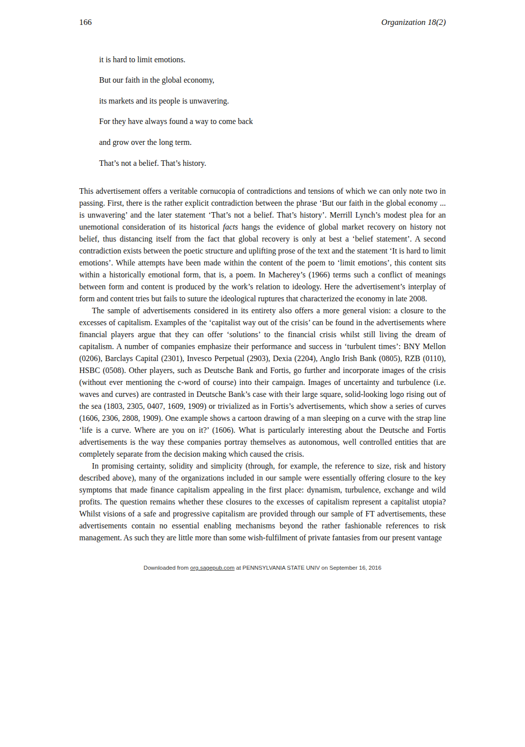166 Organization 18(2)
it is hard to limit emotions.
But our faith in the global economy,
its markets and its people is unwavering.
For they have always found a way to come back
and grow over the long term.
That’s not a belief. That’s history.
This advertisement offers a veritable cornucopia of contradictions and tensions of which we can only note two in passing. First, there is the rather explicit contradiction between the phrase ‘But our faith in the global economy ... is unwavering’ and the later statement ‘That’s not a belief. That’s history’. Merrill Lynch’s modest plea for an unemotional consideration of its historical facts hangs the evidence of global market recovery on history not belief, thus distancing itself from the fact that global recovery is only at best a ‘belief statement’. A second contradiction exists between the poetic structure and uplifting prose of the text and the statement ‘It is hard to limit emotions’. While attempts have been made within the content of the poem to ‘limit emotions’, this content sits within a historically emotional form, that is, a poem. In Macherey’s (1966) terms such a conflict of meanings between form and content is produced by the work’s relation to ideology. Here the advertisement’s interplay of form and content tries but fails to suture the ideological ruptures that characterized the economy in late 2008.
The sample of advertisements considered in its entirety also offers a more general vision: a closure to the excesses of capitalism. Examples of the ‘capitalist way out of the crisis’ can be found in the advertisements where financial players argue that they can offer ‘solutions’ to the financial crisis whilst still living the dream of capitalism. A number of companies emphasize their performance and success in ‘turbulent times’: BNY Mellon (0206), Barclays Capital (2301), Invesco Perpetual (2903), Dexia (2204), Anglo Irish Bank (0805), RZB (0110), HSBC (0508). Other players, such as Deutsche Bank and Fortis, go further and incorporate images of the crisis (without ever mentioning the c-word of course) into their campaign. Images of uncertainty and turbulence (i.e. waves and curves) are contrasted in Deutsche Bank’s case with their large square, solid-looking logo rising out of the sea (1803, 2305, 0407, 1609, 1909) or trivialized as in Fortis’s advertisements, which show a series of curves (1606, 2306, 2808, 1909). One example shows a cartoon drawing of a man sleeping on a curve with the strap line ‘life is a curve. Where are you on it?’ (1606). What is particularly interesting about the Deutsche and Fortis advertisements is the way these companies portray themselves as autonomous, well controlled entities that are completely separate from the decision making which caused the crisis.
In promising certainty, solidity and simplicity (through, for example, the reference to size, risk and history described above), many of the organizations included in our sample were essentially offering closure to the key symptoms that made finance capitalism appealing in the first place: dynamism, turbulence, exchange and wild profits. The question remains whether these closures to the excesses of capitalism represent a capitalist utopia? Whilst visions of a safe and progressive capitalism are provided through our sample of FT advertisements, these advertisements contain no essential enabling mechanisms beyond the rather fashionable references to risk management. As such they are little more than some wish-fulfilment of private fantasies from our present vantage
Downloaded from org.sagepub.com at PENNSYLVANIA STATE UNIV on September 16, 2016